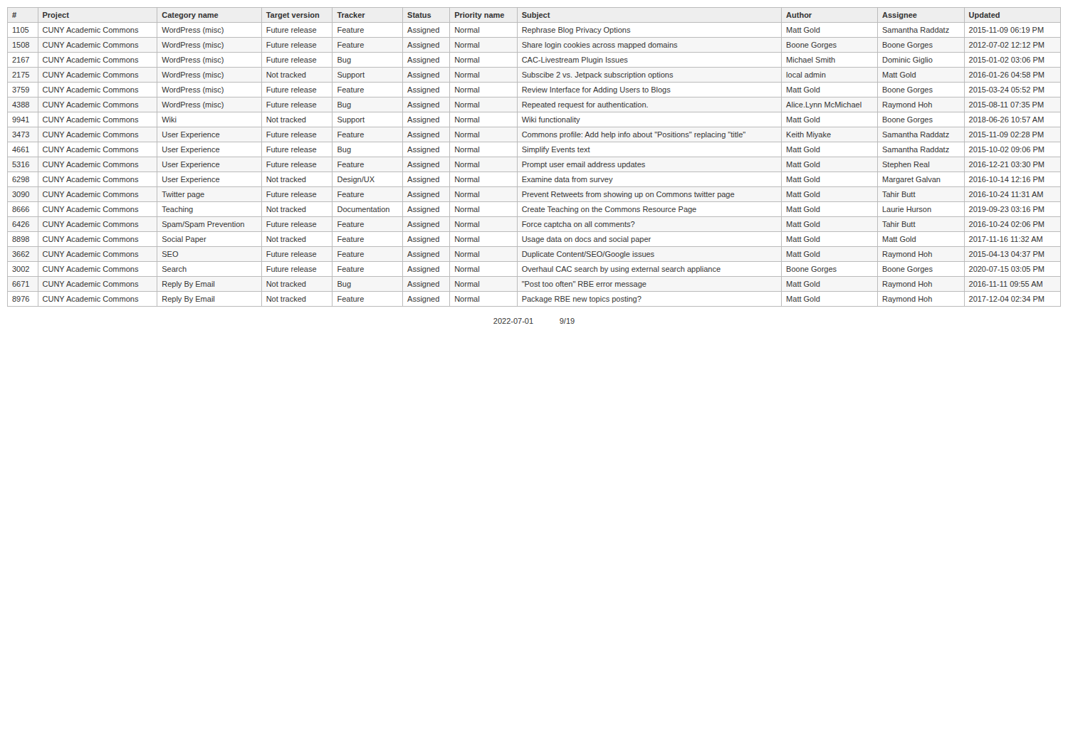| # | Project | Category name | Target version | Tracker | Status | Priority name | Subject | Author | Assignee | Updated |
| --- | --- | --- | --- | --- | --- | --- | --- | --- | --- | --- |
| 1105 | CUNY Academic Commons | WordPress (misc) | Future release | Feature | Assigned | Normal | Rephrase Blog Privacy Options | Matt Gold | Samantha Raddatz | 2015-11-09 06:19 PM |
| 1508 | CUNY Academic Commons | WordPress (misc) | Future release | Feature | Assigned | Normal | Share login cookies across mapped domains | Boone Gorges | Boone Gorges | 2012-07-02 12:12 PM |
| 2167 | CUNY Academic Commons | WordPress (misc) | Future release | Bug | Assigned | Normal | CAC-Livestream Plugin Issues | Michael Smith | Dominic Giglio | 2015-01-02 03:06 PM |
| 2175 | CUNY Academic Commons | WordPress (misc) | Not tracked | Support | Assigned | Normal | Subscibe 2 vs. Jetpack subscription options | local admin | Matt Gold | 2016-01-26 04:58 PM |
| 3759 | CUNY Academic Commons | WordPress (misc) | Future release | Feature | Assigned | Normal | Review Interface for Adding Users to Blogs | Matt Gold | Boone Gorges | 2015-03-24 05:52 PM |
| 4388 | CUNY Academic Commons | WordPress (misc) | Future release | Bug | Assigned | Normal | Repeated request for authentication. | Alice.Lynn McMichael | Raymond Hoh | 2015-08-11 07:35 PM |
| 9941 | CUNY Academic Commons | Wiki | Not tracked | Support | Assigned | Normal | Wiki functionality | Matt Gold | Boone Gorges | 2018-06-26 10:57 AM |
| 3473 | CUNY Academic Commons | User Experience | Future release | Feature | Assigned | Normal | Commons profile: Add help info about "Positions" replacing "title" | Keith Miyake | Samantha Raddatz | 2015-11-09 02:28 PM |
| 4661 | CUNY Academic Commons | User Experience | Future release | Bug | Assigned | Normal | Simplify Events text | Matt Gold | Samantha Raddatz | 2015-10-02 09:06 PM |
| 5316 | CUNY Academic Commons | User Experience | Future release | Feature | Assigned | Normal | Prompt user email address updates | Matt Gold | Stephen Real | 2016-12-21 03:30 PM |
| 6298 | CUNY Academic Commons | User Experience | Not tracked | Design/UX | Assigned | Normal | Examine data from survey | Matt Gold | Margaret Galvan | 2016-10-14 12:16 PM |
| 3090 | CUNY Academic Commons | Twitter page | Future release | Feature | Assigned | Normal | Prevent Retweets from showing up on Commons twitter page | Matt Gold | Tahir Butt | 2016-10-24 11:31 AM |
| 8666 | CUNY Academic Commons | Teaching | Not tracked | Documentation | Assigned | Normal | Create Teaching on the Commons Resource Page | Matt Gold | Laurie Hurson | 2019-09-23 03:16 PM |
| 6426 | CUNY Academic Commons | Spam/Spam Prevention | Future release | Feature | Assigned | Normal | Force captcha on all comments? | Matt Gold | Tahir Butt | 2016-10-24 02:06 PM |
| 8898 | CUNY Academic Commons | Social Paper | Not tracked | Feature | Assigned | Normal | Usage data on docs and social paper | Matt Gold | Matt Gold | 2017-11-16 11:32 AM |
| 3662 | CUNY Academic Commons | SEO | Future release | Feature | Assigned | Normal | Duplicate Content/SEO/Google issues | Matt Gold | Raymond Hoh | 2015-04-13 04:37 PM |
| 3002 | CUNY Academic Commons | Search | Future release | Feature | Assigned | Normal | Overhaul CAC search by using external search appliance | Boone Gorges | Boone Gorges | 2020-07-15 03:05 PM |
| 6671 | CUNY Academic Commons | Reply By Email | Not tracked | Bug | Assigned | Normal | "Post too often" RBE error message | Matt Gold | Raymond Hoh | 2016-11-11 09:55 AM |
| 8976 | CUNY Academic Commons | Reply By Email | Not tracked | Feature | Assigned | Normal | Package RBE new topics posting? | Matt Gold | Raymond Hoh | 2017-12-04 02:34 PM |
2022-07-01 9/19